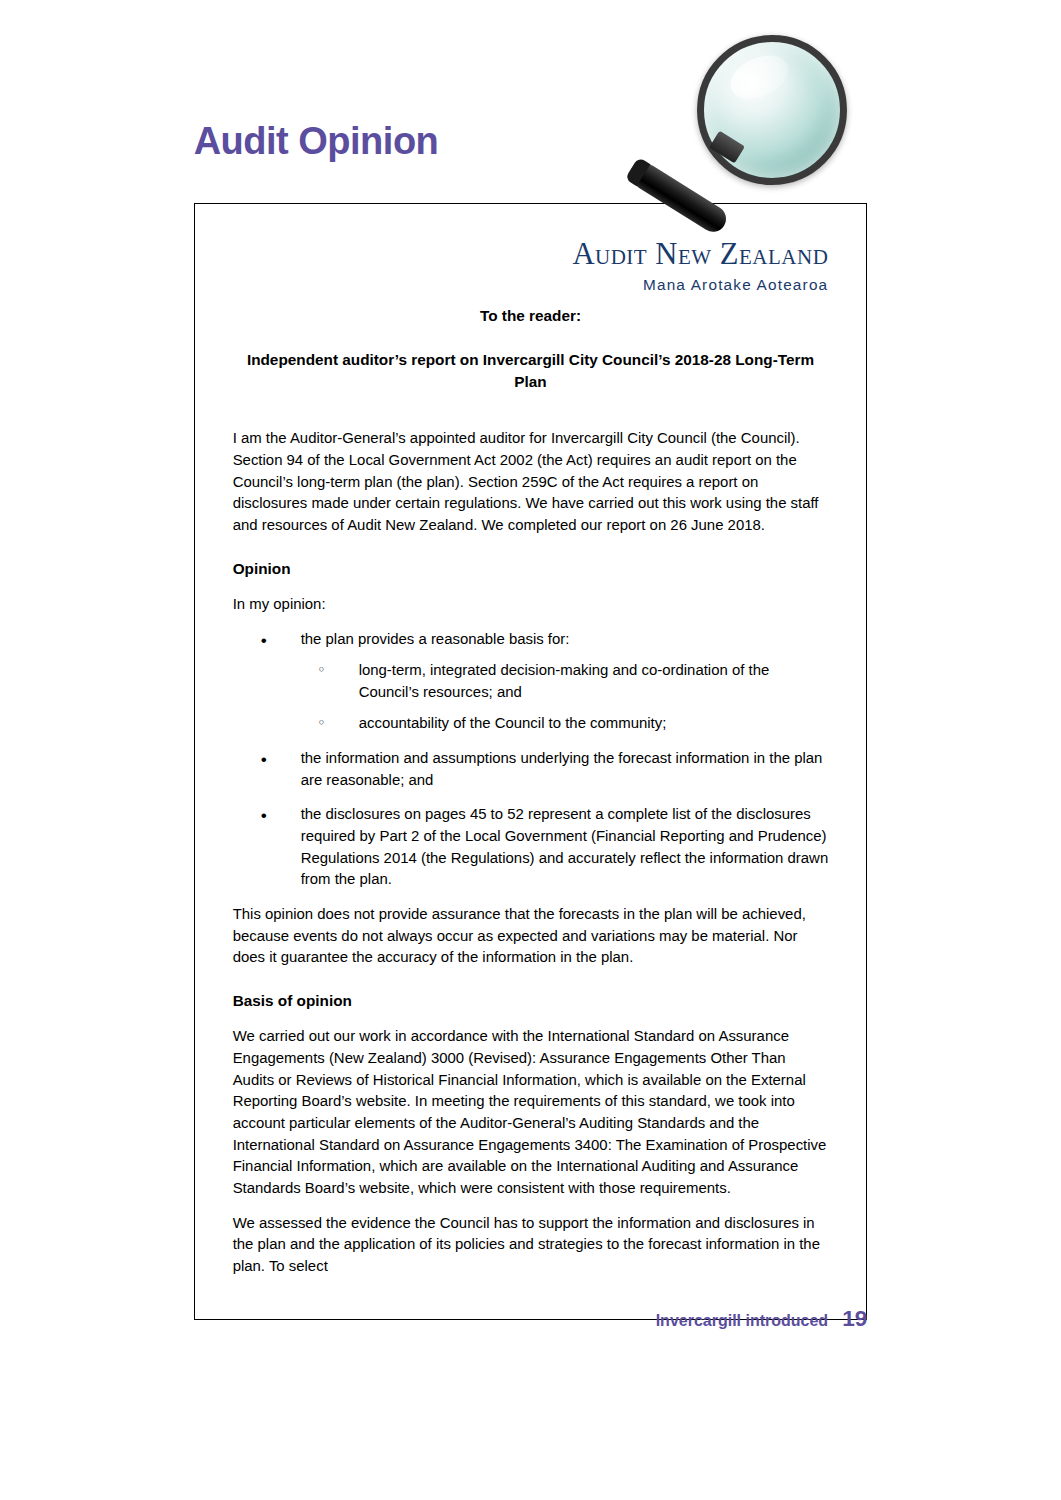Audit Opinion
Audit New Zealand
Mana Arotake Aotearoa
To the reader:
Independent auditor’s report on Invercargill City Council’s 2018-28 Long-Term Plan
I am the Auditor-General’s appointed auditor for Invercargill City Council (the Council). Section 94 of the Local Government Act 2002 (the Act) requires an audit report on the Council’s long-term plan (the plan). Section 259C of the Act requires a report on disclosures made under certain regulations. We have carried out this work using the staff and resources of Audit New Zealand. We completed our report on 26 June 2018.
Opinion
In my opinion:
the plan provides a reasonable basis for:
long-term, integrated decision-making and co-ordination of the Council’s resources; and
accountability of the Council to the community;
the information and assumptions underlying the forecast information in the plan are reasonable; and
the disclosures on pages 45 to 52 represent a complete list of the disclosures required by Part 2 of the Local Government (Financial Reporting and Prudence) Regulations 2014 (the Regulations) and accurately reflect the information drawn from the plan.
This opinion does not provide assurance that the forecasts in the plan will be achieved, because events do not always occur as expected and variations may be material. Nor does it guarantee the accuracy of the information in the plan.
Basis of opinion
We carried out our work in accordance with the International Standard on Assurance Engagements (New Zealand) 3000 (Revised): Assurance Engagements Other Than Audits or Reviews of Historical Financial Information, which is available on the External Reporting Board’s website. In meeting the requirements of this standard, we took into account particular elements of the Auditor-General’s Auditing Standards and the International Standard on Assurance Engagements 3400: The Examination of Prospective Financial Information, which are available on the International Auditing and Assurance Standards Board’s website, which were consistent with those requirements.
We assessed the evidence the Council has to support the information and disclosures in the plan and the application of its policies and strategies to the forecast information in the plan. To select
Invercargill introduced 19